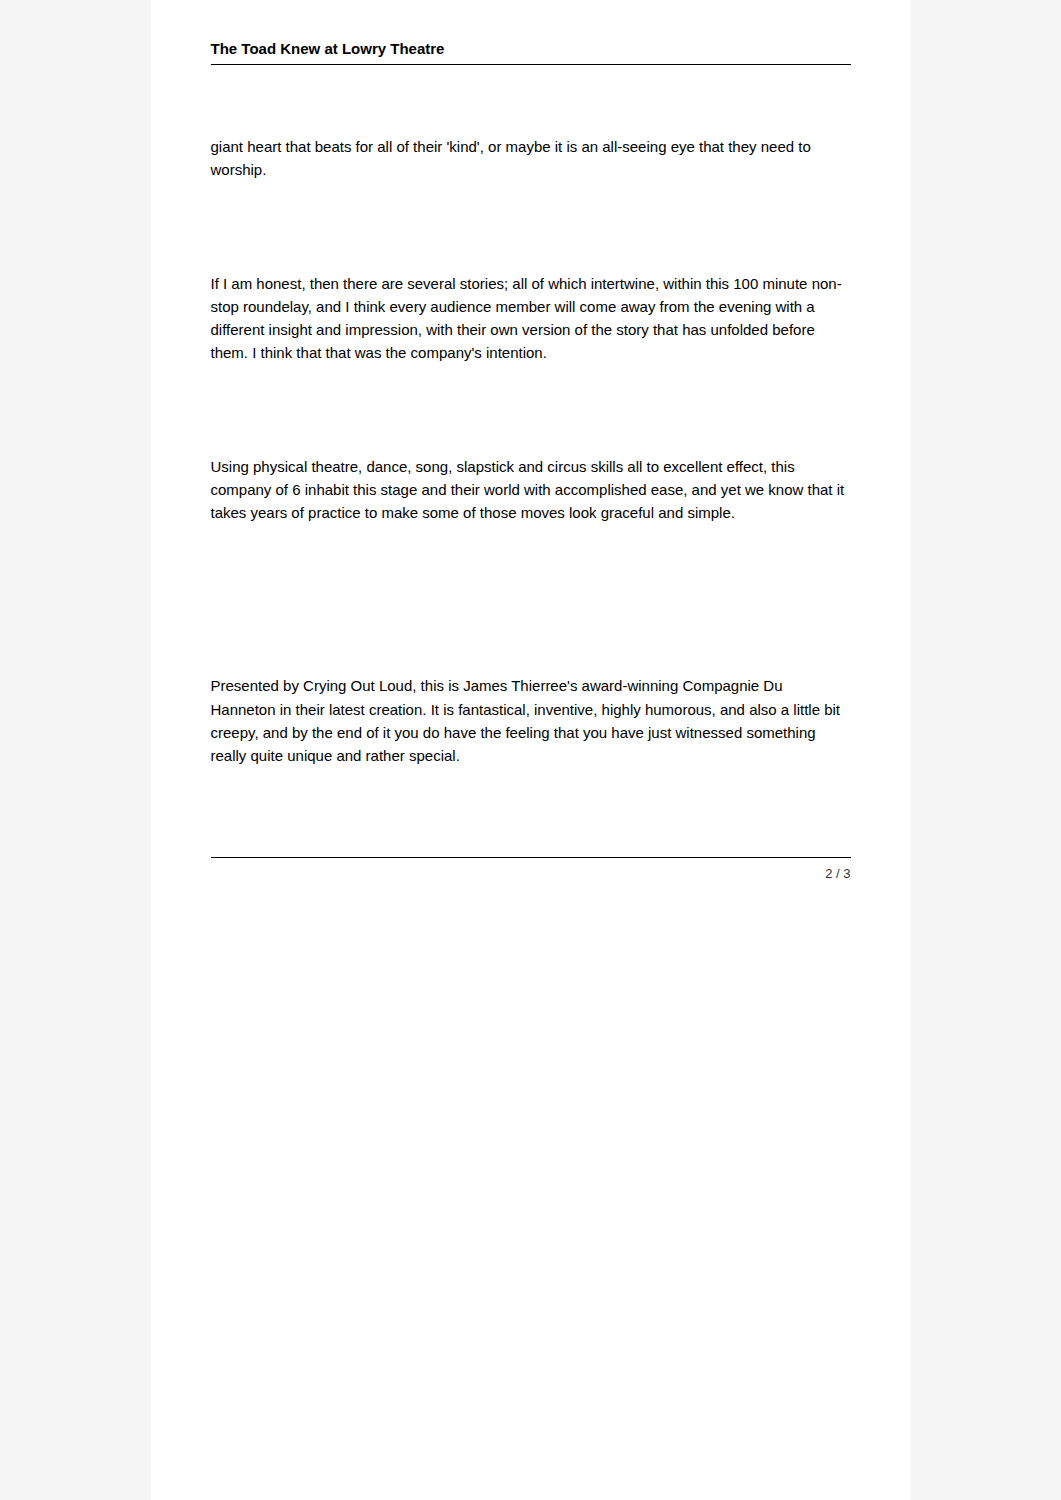The Toad Knew at Lowry Theatre
giant heart that beats for all of their 'kind', or maybe it is an all-seeing eye that they need to worship.
If I am honest, then there are several stories; all of which intertwine, within this 100 minute non-stop roundelay, and I think every audience member will come away from the evening with a different insight and impression, with their own version of the story that has unfolded before them. I think that that was the company's intention.
Using physical theatre, dance, song, slapstick and circus skills all to excellent effect, this company of 6 inhabit this stage and their world with accomplished ease, and yet we know that it takes years of practice to make some of those moves look graceful and simple.
Presented by Crying Out Loud, this is James Thierree's award-winning Compagnie Du Hanneton in their latest creation. It is fantastical, inventive, highly humorous, and also a little bit creepy, and by the end of it you do have the feeling that you have just witnessed something really quite unique and rather special.
2 / 3